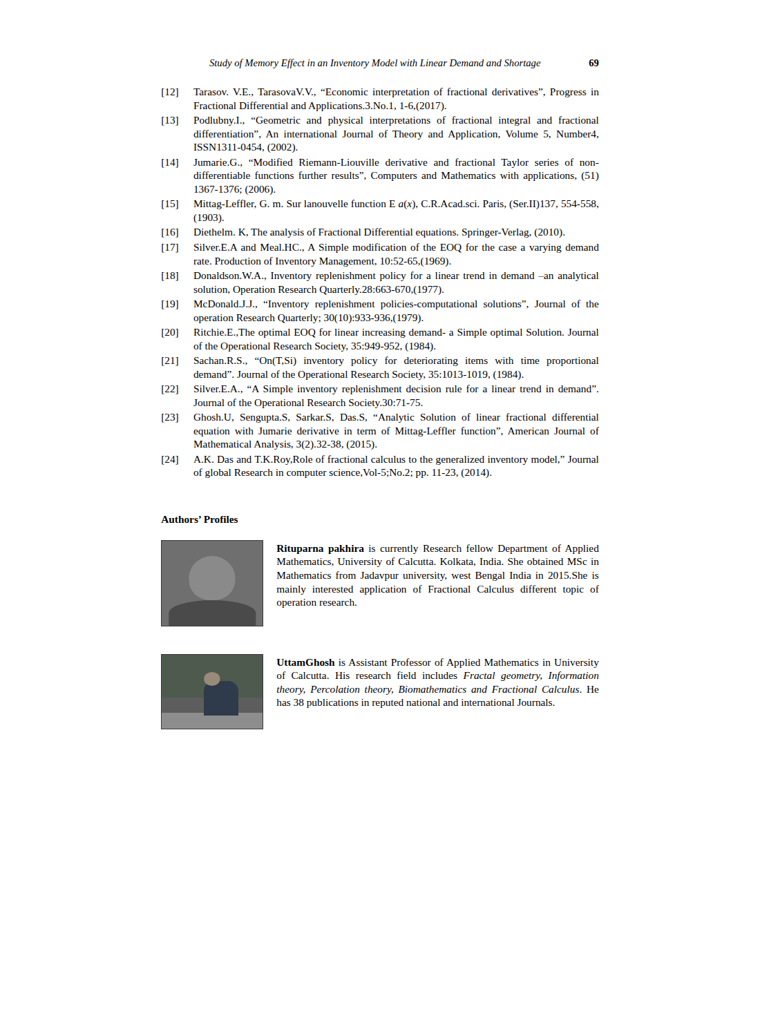Study of Memory Effect in an Inventory Model with Linear Demand and Shortage 69
[12] Tarasov. V.E., TarasovaV.V., “Economic interpretation of fractional derivatives”, Progress in Fractional Differential and Applications.3.No.1, 1-6,(2017).
[13] Podlubny.I., “Geometric and physical interpretations of fractional integral and fractional differentiation”, An international Journal of Theory and Application, Volume 5, Number4, ISSN1311-0454, (2002).
[14] Jumarie.G., “Modified Riemann-Liouville derivative and fractional Taylor series of non-differentiable functions further results”, Computers and Mathematics with applications, (51) 1367-1376; (2006).
[15] Mittag-Leffler, G. m. Sur lanouvelle function E a(x), C.R.Acad.sci. Paris, (Ser.II)137, 554-558, (1903).
[16] Diethelm. K, The analysis of Fractional Differential equations. Springer-Verlag, (2010).
[17] Silver.E.A and Meal.HC., A Simple modification of the EOQ for the case a varying demand rate. Production of Inventory Management, 10:52-65,(1969).
[18] Donaldson.W.A., Inventory replenishment policy for a linear trend in demand –an analytical solution, Operation Research Quarterly.28:663-670,(1977).
[19] McDonald.J.J., “Inventory replenishment policies-computational solutions”, Journal of the operation Research Quarterly; 30(10):933-936,(1979).
[20] Ritchie.E.,The optimal EOQ for linear increasing demand- a Simple optimal Solution. Journal of the Operational Research Society, 35:949-952, (1984).
[21] Sachan.R.S., “On(T,Si) inventory policy for deteriorating items with time proportional demand”. Journal of the Operational Research Society, 35:1013-1019, (1984).
[22] Silver.E.A., “A Simple inventory replenishment decision rule for a linear trend in demand”. Journal of the Operational Research Society.30:71-75.
[23] Ghosh.U, Sengupta.S, Sarkar.S, Das.S, “Analytic Solution of linear fractional differential equation with Jumarie derivative in term of Mittag-Leffler function”, American Journal of Mathematical Analysis, 3(2).32-38, (2015).
[24] A.K. Das and T.K.Roy,Role of fractional calculus to the generalized inventory model,” Journal of global Research in computer science,Vol-5;No.2; pp. 11-23, (2014).
Authors’ Profiles
Rituparna pakhira is currently Research fellow Department of Applied Mathematics, University of Calcutta. Kolkata, India. She obtained MSc in Mathematics from Jadavpur university, west Bengal India in 2015.She is mainly interested application of Fractional Calculus different topic of operation research.
UttamGhosh is Assistant Professor of Applied Mathematics in University of Calcutta. His research field includes Fractal geometry, Information theory, Percolation theory, Biomathematics and Fractional Calculus. He has 38 publications in reputed national and international Journals.